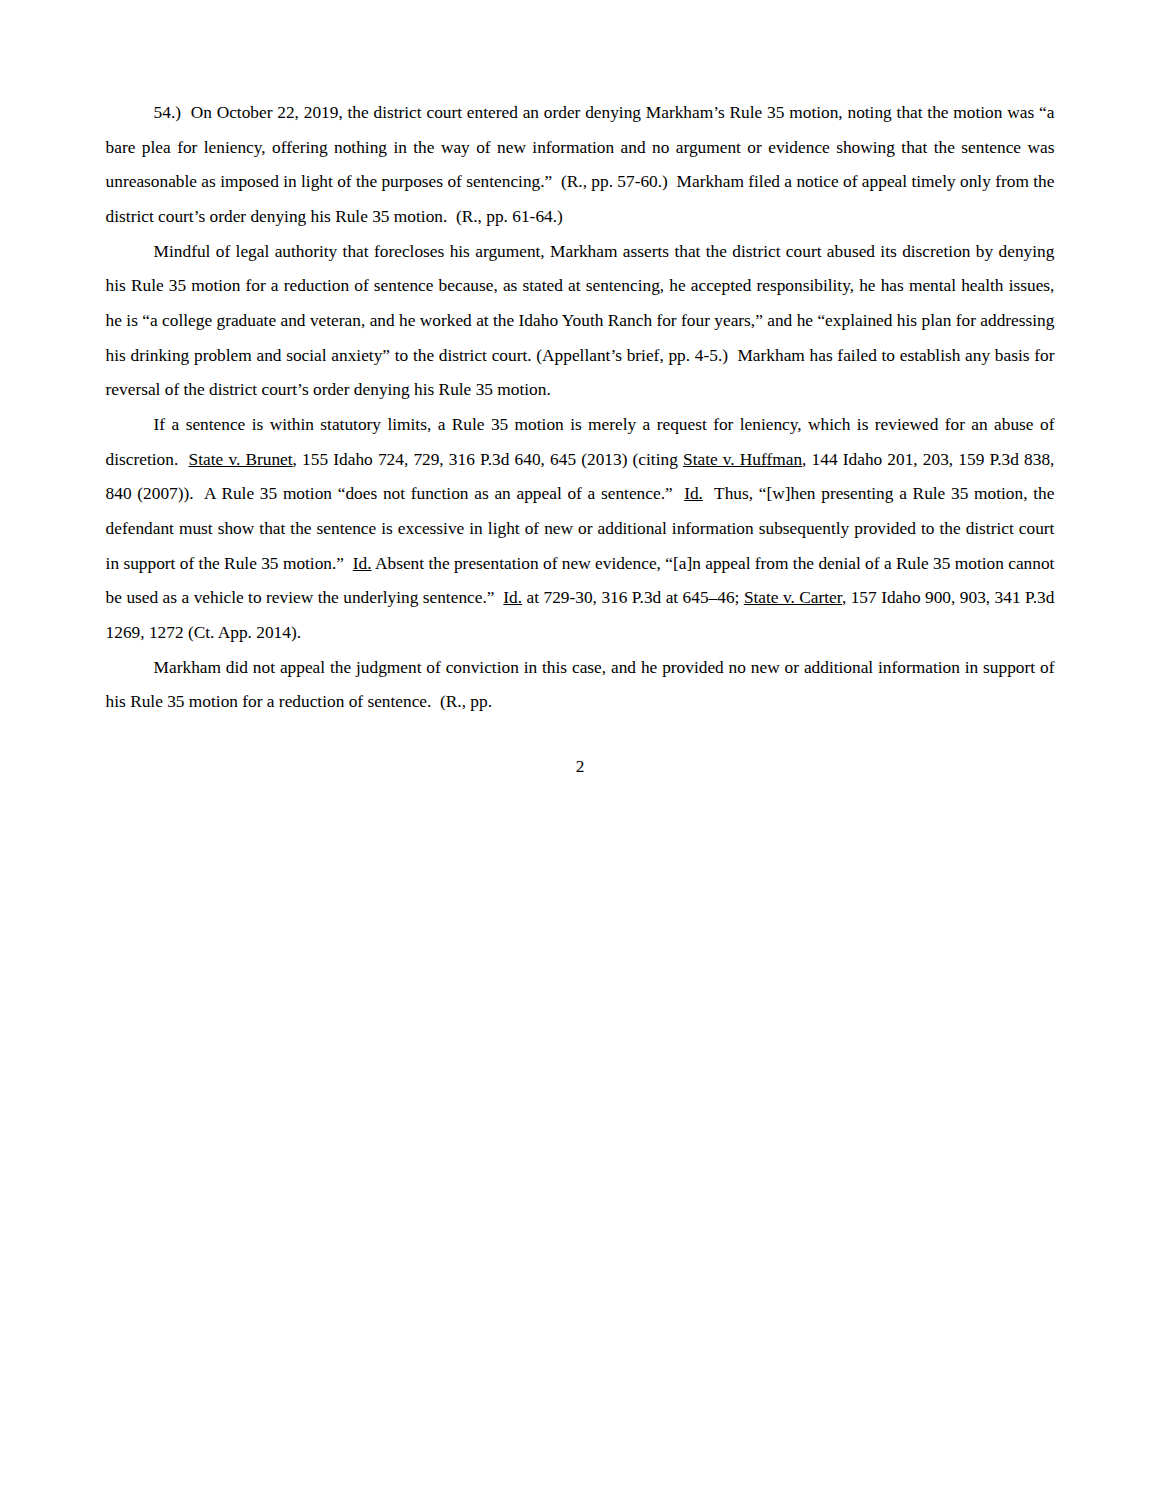54.) On October 22, 2019, the district court entered an order denying Markham’s Rule 35 motion, noting that the motion was “a bare plea for leniency, offering nothing in the way of new information and no argument or evidence showing that the sentence was unreasonable as imposed in light of the purposes of sentencing.” (R., pp. 57-60.) Markham filed a notice of appeal timely only from the district court’s order denying his Rule 35 motion. (R., pp. 61-64.)
Mindful of legal authority that forecloses his argument, Markham asserts that the district court abused its discretion by denying his Rule 35 motion for a reduction of sentence because, as stated at sentencing, he accepted responsibility, he has mental health issues, he is “a college graduate and veteran, and he worked at the Idaho Youth Ranch for four years,” and he “explained his plan for addressing his drinking problem and social anxiety” to the district court. (Appellant’s brief, pp. 4-5.) Markham has failed to establish any basis for reversal of the district court’s order denying his Rule 35 motion.
If a sentence is within statutory limits, a Rule 35 motion is merely a request for leniency, which is reviewed for an abuse of discretion. State v. Brunet, 155 Idaho 724, 729, 316 P.3d 640, 645 (2013) (citing State v. Huffman, 144 Idaho 201, 203, 159 P.3d 838, 840 (2007)). A Rule 35 motion “does not function as an appeal of a sentence.” Id. Thus, “[w]hen presenting a Rule 35 motion, the defendant must show that the sentence is excessive in light of new or additional information subsequently provided to the district court in support of the Rule 35 motion.” Id. Absent the presentation of new evidence, “[a]n appeal from the denial of a Rule 35 motion cannot be used as a vehicle to review the underlying sentence.” Id. at 729-30, 316 P.3d at 645–46; State v. Carter, 157 Idaho 900, 903, 341 P.3d 1269, 1272 (Ct. App. 2014).
Markham did not appeal the judgment of conviction in this case, and he provided no new or additional information in support of his Rule 35 motion for a reduction of sentence. (R., pp.
2